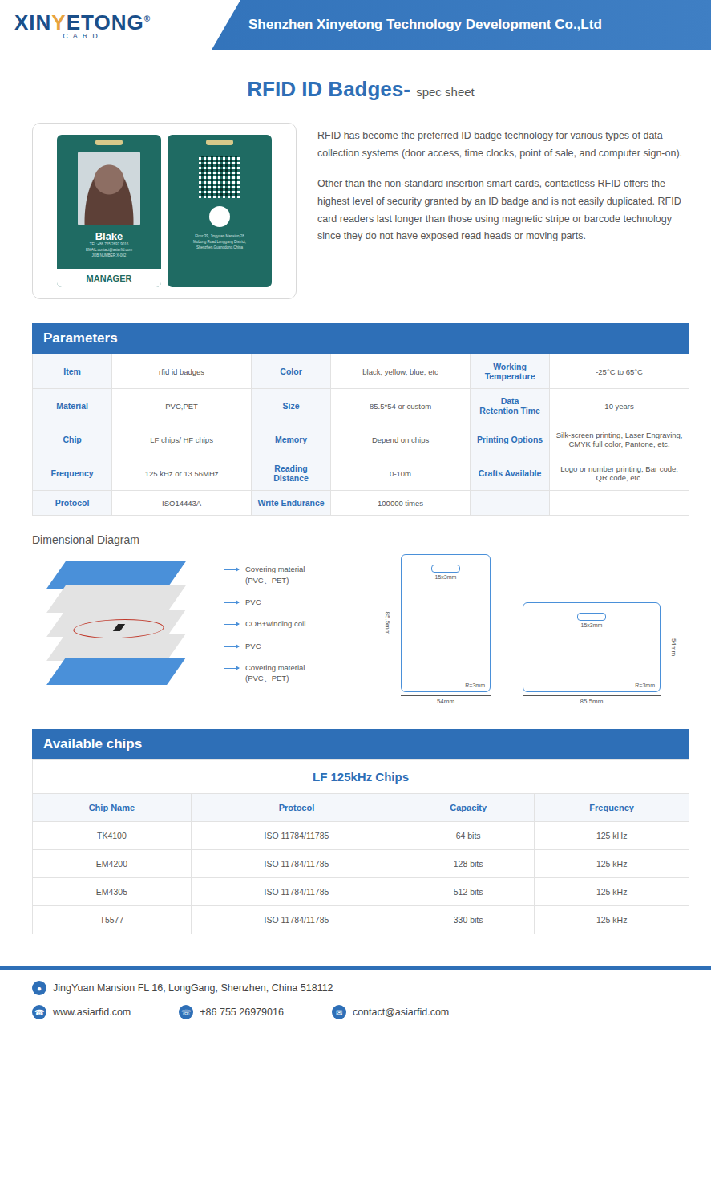XINYETONG® CARD
Shenzhen Xinyetong Technology Development Co.,Ltd
RFID ID Badges- spec sheet
Blake
TEL:+86 755 2697 9016
EMAIL:contact@asiarfid.com
JOB NUMBER:X-002
MANAGER
Floor 39, Jingyuan Mansion,28
MuLong Road Longgang District,
Shenzhen,Guangdong,China
RFID has become the preferred ID badge technology for various types of data collection systems (door access, time clocks, point of sale, and computer sign-on).
Other than the non-standard insertion smart cards, contactless RFID offers the highest level of security granted by an ID badge and is not easily duplicated. RFID card readers last longer than those using magnetic stripe or barcode technology since they do not have exposed read heads or moving parts.
Parameters
| Item | rfid id badges | Color | black, yellow, blue, etc | Working Temperature | -25°C to 65°C |
| Material | PVC,PET | Size | 85.5*54 or custom | Data Retention Time | 10 years |
| Chip | LF chips/ HF chips | Memory | Depend on chips | Printing Options | Silk-screen printing, Laser Engraving, CMYK full color, Pantone, etc. |
| Frequency | 125 kHz or 13.56MHz | Reading Distance | 0-10m | Crafts Available | Logo or number printing, Bar code, QR code, etc. |
| Protocol | ISO14443A | Write Endurance | 100000 times | | |
Dimensional Diagram
Covering material
(PVC、PET)
PVC
COB+winding coil
PVC
Covering material
(PVC、PET)
15x3mm
R=3mm
85.5mm
54mm
15x3mm
R=3mm
54mm
85.5mm
Available chips
| LF 125kHz Chips |
| --- |
| Chip Name | Protocol | Capacity | Frequency |
| TK4100 | ISO 11784/11785 | 64 bits | 125 kHz |
| EM4200 | ISO 11784/11785 | 128 bits | 125 kHz |
| EM4305 | ISO 11784/11785 | 512 bits | 125 kHz |
| T5577 | ISO 11784/11785 | 330 bits | 125 kHz |
● JingYuan Mansion FL 16, LongGang, Shenzhen, China 518112
☎ www.asiarfid.com ☏ +86 755 26979016 ✉ contact@asiarfid.com